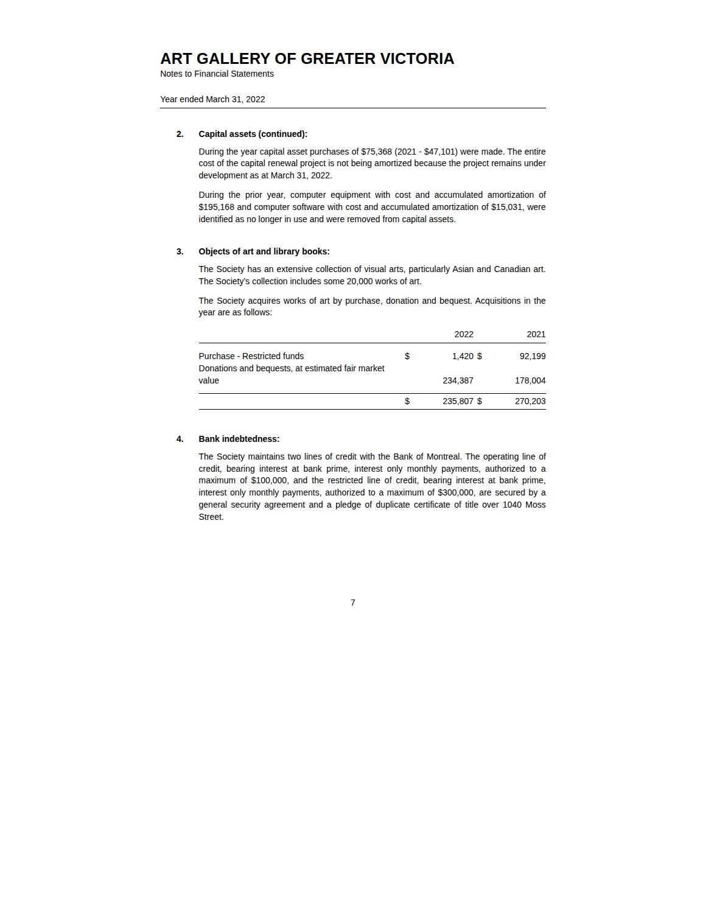ART GALLERY OF GREATER VICTORIA
Notes to Financial Statements
Year ended March 31, 2022
2. Capital assets (continued):
During the year capital asset purchases of $75,368 (2021 - $47,101) were made. The entire cost of the capital renewal project is not being amortized because the project remains under development as at March 31, 2022.
During the prior year, computer equipment with cost and accumulated amortization of $195,168 and computer software with cost and accumulated amortization of $15,031, were identified as no longer in use and were removed from capital assets.
3. Objects of art and library books:
The Society has an extensive collection of visual arts, particularly Asian and Canadian art. The Society’s collection includes some 20,000 works of art.
The Society acquires works of art by purchase, donation and bequest. Acquisitions in the year are as follows:
| | | 2022 | | 2021 |
| Purchase - Restricted funds | $ | 1,420 | $ | 92,199 |
| Donations and bequests, at estimated fair market value | | 234,387 | | 178,004 |
| | $ | 235,807 | $ | 270,203 |
4. Bank indebtedness:
The Society maintains two lines of credit with the Bank of Montreal. The operating line of credit, bearing interest at bank prime, interest only monthly payments, authorized to a maximum of $100,000, and the restricted line of credit, bearing interest at bank prime, interest only monthly payments, authorized to a maximum of $300,000, are secured by a general security agreement and a pledge of duplicate certificate of title over 1040 Moss Street.
7